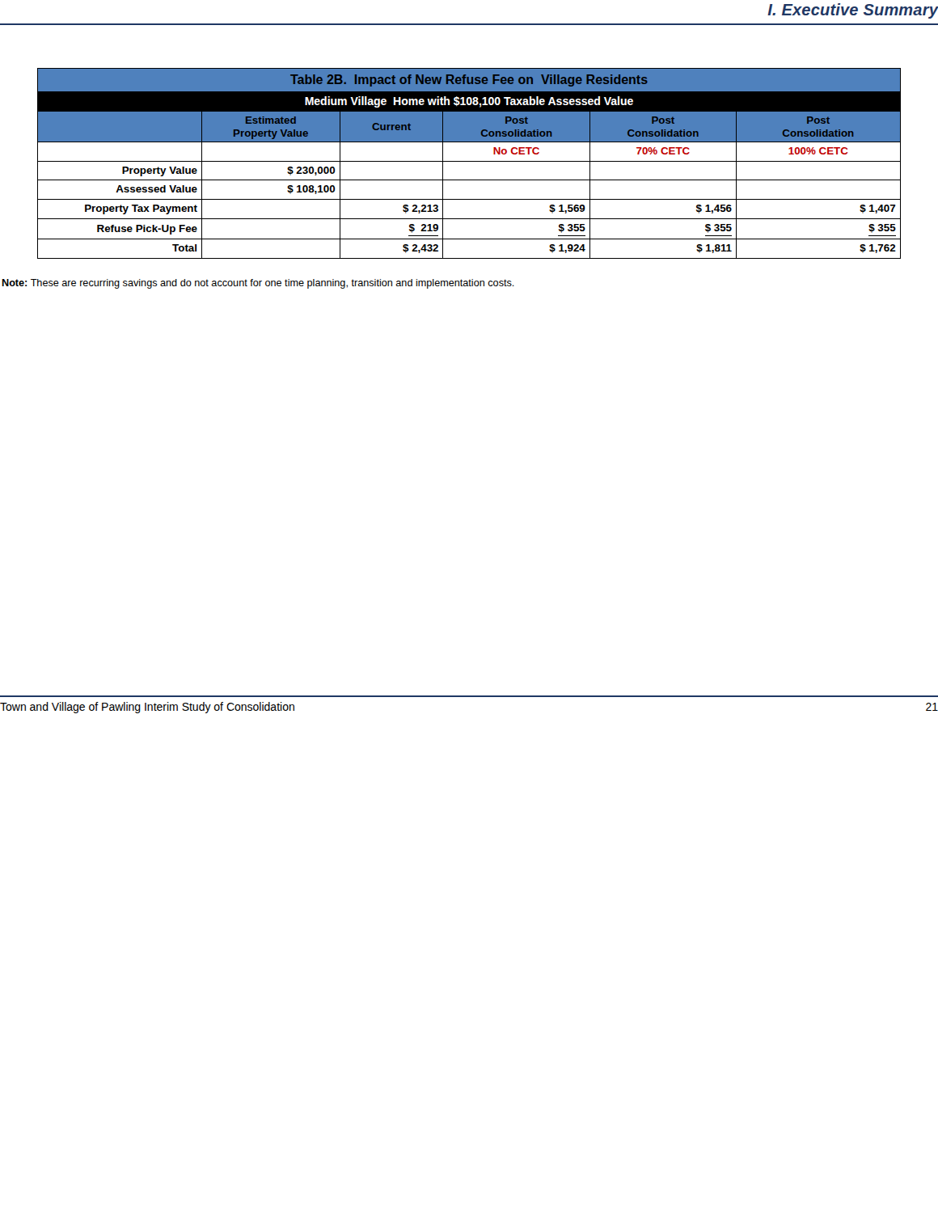I. Executive Summary
| Table 2B. Impact of New Refuse Fee on Village Residents |
| Medium Village Home with $108,100 Taxable Assessed Value |
| | Estimated Property Value | Current | Post Consolidation | Post Consolidation | Post Consolidation |
| | | | No CETC | 70% CETC | 100% CETC |
| Property Value | $ 230,000 | | | | |
| Assessed Value | $ 108,100 | | | | |
| Property Tax Payment | | $ 2,213 | $ 1,569 | $ 1,456 | $ 1,407 |
| Refuse Pick-Up Fee | | $ 219 | $ 355 | $ 355 | $ 355 |
| Total | | $ 2,432 | $ 1,924 | $ 1,811 | $ 1,762 |
Note: These are recurring savings and do not account for one time planning, transition and implementation costs.
Town and Village of Pawling Interim Study of Consolidation 21